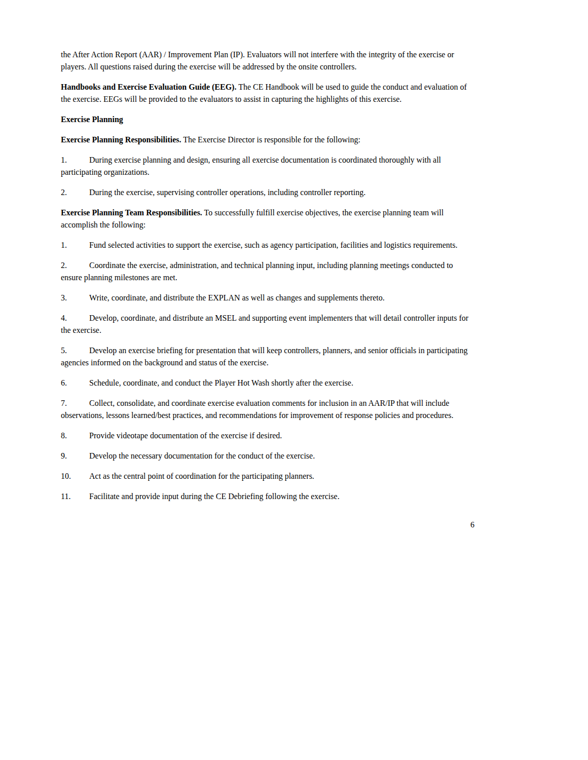the After Action Report (AAR) / Improvement Plan (IP). Evaluators will not interfere with the integrity of the exercise or players. All questions raised during the exercise will be addressed by the onsite controllers.
Handbooks and Exercise Evaluation Guide (EEG). The CE Handbook will be used to guide the conduct and evaluation of the exercise. EEGs will be provided to the evaluators to assist in capturing the highlights of this exercise.
Exercise Planning
Exercise Planning Responsibilities. The Exercise Director is responsible for the following:
1. During exercise planning and design, ensuring all exercise documentation is coordinated thoroughly with all participating organizations.
2. During the exercise, supervising controller operations, including controller reporting.
Exercise Planning Team Responsibilities. To successfully fulfill exercise objectives, the exercise planning team will accomplish the following:
1. Fund selected activities to support the exercise, such as agency participation, facilities and logistics requirements.
2. Coordinate the exercise, administration, and technical planning input, including planning meetings conducted to ensure planning milestones are met.
3. Write, coordinate, and distribute the EXPLAN as well as changes and supplements thereto.
4. Develop, coordinate, and distribute an MSEL and supporting event implementers that will detail controller inputs for the exercise.
5. Develop an exercise briefing for presentation that will keep controllers, planners, and senior officials in participating agencies informed on the background and status of the exercise.
6. Schedule, coordinate, and conduct the Player Hot Wash shortly after the exercise.
7. Collect, consolidate, and coordinate exercise evaluation comments for inclusion in an AAR/IP that will include observations, lessons learned/best practices, and recommendations for improvement of response policies and procedures.
8. Provide videotape documentation of the exercise if desired.
9. Develop the necessary documentation for the conduct of the exercise.
10. Act as the central point of coordination for the participating planners.
11. Facilitate and provide input during the CE Debriefing following the exercise.
6